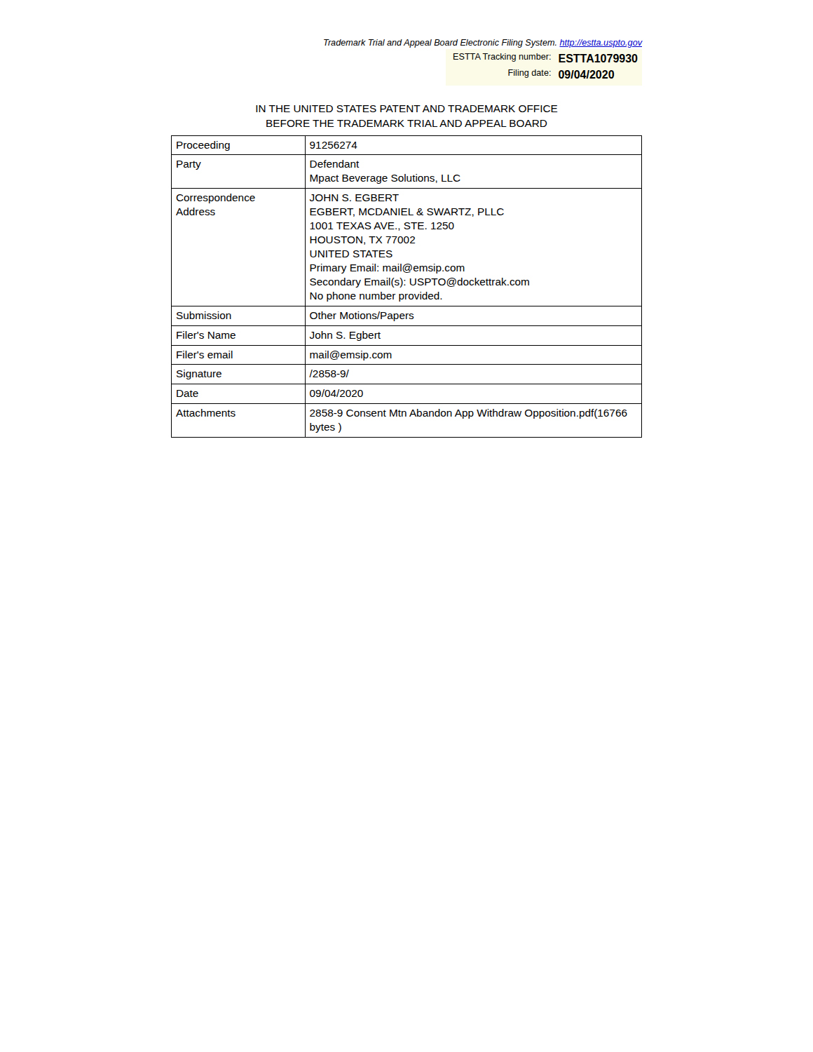Trademark Trial and Appeal Board Electronic Filing System. http://estta.uspto.gov
| ESTTA Tracking number: | ESTTA1079930 |
| Filing date: | 09/04/2020 |
IN THE UNITED STATES PATENT AND TRADEMARK OFFICE
BEFORE THE TRADEMARK TRIAL AND APPEAL BOARD
| Proceeding | 91256274 |
| Party | Defendant Mpact Beverage Solutions, LLC |
| Correspondence Address | JOHN S. EGBERT EGBERT, MCDANIEL & SWARTZ, PLLC 1001 TEXAS AVE., STE. 1250 HOUSTON, TX 77002 UNITED STATES Primary Email: mail@emsip.com Secondary Email(s): USPTO@dockettrak.com No phone number provided. |
| Submission | Other Motions/Papers |
| Filer's Name | John S. Egbert |
| Filer's email | mail@emsip.com |
| Signature | /2858-9/ |
| Date | 09/04/2020 |
| Attachments | 2858-9 Consent Mtn Abandon App Withdraw Opposition.pdf(16766 bytes ) |